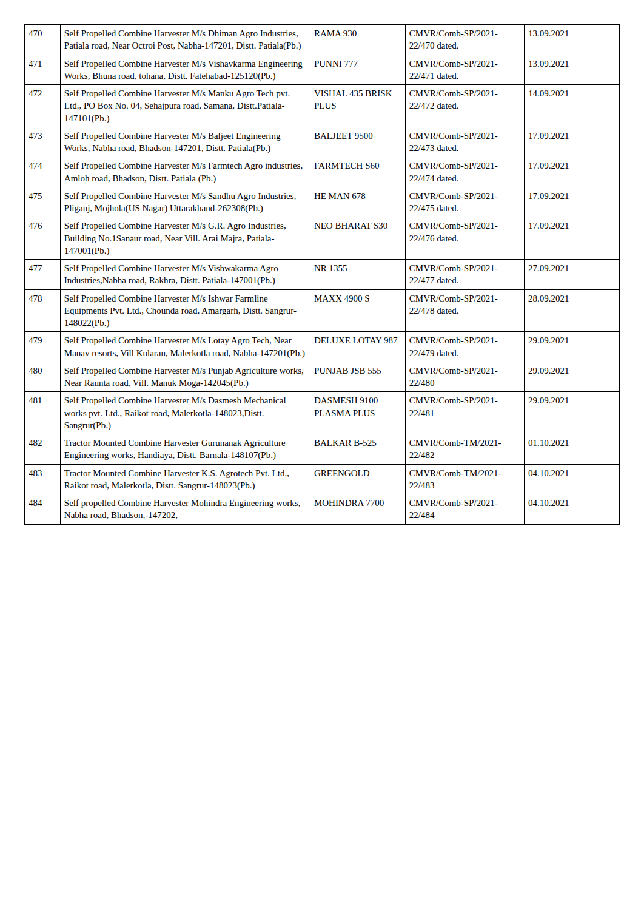| 470 | Self Propelled Combine Harvester M/s Dhiman Agro Industries, Patiala road, Near Octroi Post, Nabha-147201, Distt. Patiala(Pb.) | RAMA 930 | CMVR/Comb-SP/2021-22/470 dated. | 13.09.2021 |
| 471 | Self Propelled Combine Harvester M/s Vishavkarma Engineering Works, Bhuna road, tohana, Distt. Fatehabad-125120(Pb.) | PUNNI 777 | CMVR/Comb-SP/2021-22/471 dated. | 13.09.2021 |
| 472 | Self Propelled Combine Harvester M/s Manku Agro Tech pvt. Ltd., PO Box No. 04, Sehajpura road, Samana, Distt.Patiala-147101(Pb.) | VISHAL 435 BRISK PLUS | CMVR/Comb-SP/2021-22/472 dated. | 14.09.2021 |
| 473 | Self Propelled Combine Harvester M/s Baljeet Engineering Works, Nabha road, Bhadson-147201, Distt. Patiala(Pb.) | BALJEET 9500 | CMVR/Comb-SP/2021-22/473 dated. | 17.09.2021 |
| 474 | Self Propelled Combine Harvester M/s Farmtech Agro industries, Amloh road, Bhadson, Distt. Patiala (Pb.) | FARMTECH S60 | CMVR/Comb-SP/2021-22/474 dated. | 17.09.2021 |
| 475 | Self Propelled Combine Harvester M/s Sandhu Agro Industries, Pliganj, Mojhola(US Nagar) Uttarakhand-262308(Pb.) | HE MAN 678 | CMVR/Comb-SP/2021-22/475 dated. | 17.09.2021 |
| 476 | Self Propelled Combine Harvester M/s G.R. Agro Industries, Building No.1Sanaur road, Near Vill. Arai Majra, Patiala-147001(Pb.) | NEO BHARAT S30 | CMVR/Comb-SP/2021-22/476 dated. | 17.09.2021 |
| 477 | Self Propelled Combine Harvester M/s Vishwakarma Agro Industries,Nabha road, Rakhra, Distt. Patiala-147001(Pb.) | NR 1355 | CMVR/Comb-SP/2021-22/477 dated. | 27.09.2021 |
| 478 | Self Propelled Combine Harvester M/s Ishwar Farmline Equipments Pvt. Ltd., Chounda road, Amargarh, Distt. Sangrur-148022(Pb.) | MAXX 4900 S | CMVR/Comb-SP/2021-22/478 dated. | 28.09.2021 |
| 479 | Self Propelled Combine Harvester M/s Lotay Agro Tech, Near Manav resorts, Vill Kularan, Malerkotla road, Nabha-147201(Pb.) | DELUXE LOTAY 987 | CMVR/Comb-SP/2021-22/479 dated. | 29.09.2021 |
| 480 | Self Propelled Combine Harvester M/s Punjab Agriculture works, Near Raunta road, Vill. Manuk Moga-142045(Pb.) | PUNJAB JSB 555 | CMVR/Comb-SP/2021-22/480 | 29.09.2021 |
| 481 | Self Propelled Combine Harvester M/s Dasmesh Mechanical works pvt. Ltd., Raikot road, Malerkotla-148023,Distt. Sangrur(Pb.) | DASMESH 9100 PLASMA PLUS | CMVR/Comb-SP/2021-22/481 | 29.09.2021 |
| 482 | Tractor Mounted Combine Harvester Gurunanak Agriculture Engineering works, Handiaya, Distt. Barnala-148107(Pb.) | BALKAR B-525 | CMVR/Comb-TM/2021-22/482 | 01.10.2021 |
| 483 | Tractor Mounted Combine Harvester K.S. Agrotech Pvt. Ltd., Raikot road, Malerkotla, Distt. Sangrur-148023(Pb.) | GREENGOLD | CMVR/Comb-TM/2021-22/483 | 04.10.2021 |
| 484 | Self propelled Combine Harvester Mohindra Engineering works, Nabha road, Bhadson,-147202, | MOHINDRA 7700 | CMVR/Comb-SP/2021-22/484 | 04.10.2021 |